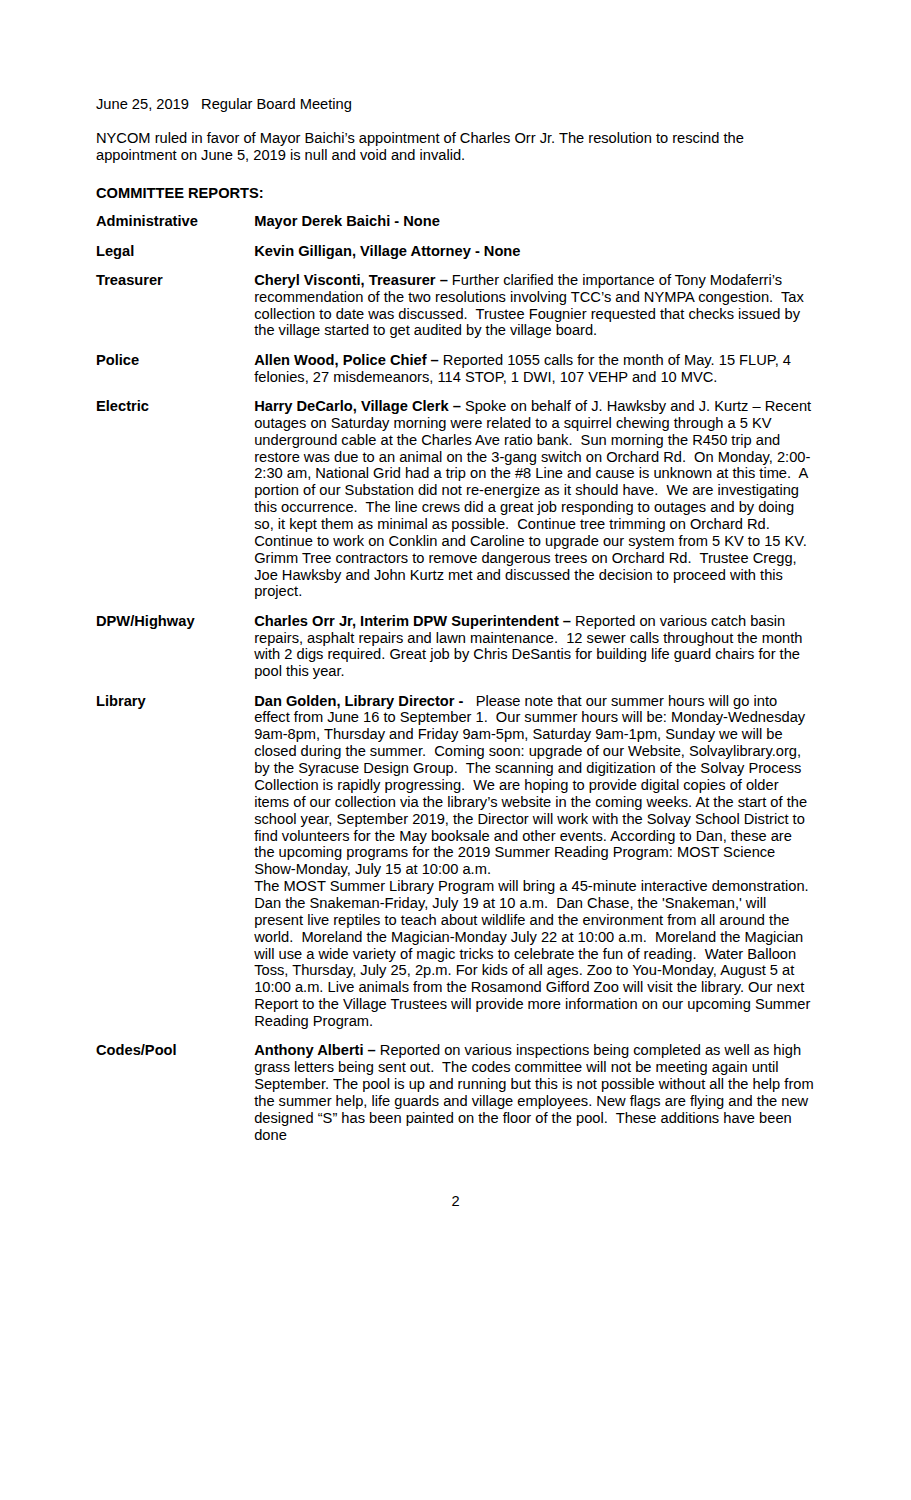June 25, 2019 Regular Board Meeting
NYCOM ruled in favor of Mayor Baichi’s appointment of Charles Orr Jr. The resolution to rescind the appointment on June 5, 2019 is null and void and invalid.
COMMITTEE REPORTS:
| Administrative | Mayor Derek Baichi - None |
| Legal | Kevin Gilligan, Village Attorney - None |
| Treasurer | Cheryl Visconti, Treasurer – Further clarified the importance of Tony Modaferri’s recommendation of the two resolutions involving TCC’s and NYMPA congestion. Tax collection to date was discussed. Trustee Fougnier requested that checks issued by the village started to get audited by the village board. |
| Police | Allen Wood, Police Chief – Reported 1055 calls for the month of May. 15 FLUP, 4 felonies, 27 misdemeanors, 114 STOP, 1 DWI, 107 VEHP and 10 MVC. |
| Electric | Harry DeCarlo, Village Clerk – Spoke on behalf of J. Hawksby and J. Kurtz – Recent outages on Saturday morning were related to a squirrel chewing through a 5 KV underground cable at the Charles Ave ratio bank. Sun morning the R450 trip and restore was due to an animal on the 3-gang switch on Orchard Rd. On Monday, 2:00-2:30 am, National Grid had a trip on the #8 Line and cause is unknown at this time. A portion of our Substation did not re-energize as it should have. We are investigating this occurrence. The line crews did a great job responding to outages and by doing so, it kept them as minimal as possible. Continue tree trimming on Orchard Rd. Continue to work on Conklin and Caroline to upgrade our system from 5 KV to 15 KV. Grimm Tree contractors to remove dangerous trees on Orchard Rd. Trustee Cregg, Joe Hawksby and John Kurtz met and discussed the decision to proceed with this project. |
| DPW/Highway | Charles Orr Jr, Interim DPW Superintendent – Reported on various catch basin repairs, asphalt repairs and lawn maintenance. 12 sewer calls throughout the month with 2 digs required. Great job by Chris DeSantis for building life guard chairs for the pool this year. |
| Library | Dan Golden, Library Director - Please note that our summer hours will go into effect from June 16 to September 1. Our summer hours will be: Monday-Wednesday 9am-8pm, Thursday and Friday 9am-5pm, Saturday 9am-1pm, Sunday we will be closed during the summer. Coming soon: upgrade of our Website, Solvaylibrary.org, by the Syracuse Design Group. The scanning and digitization of the Solvay Process Collection is rapidly progressing. We are hoping to provide digital copies of older items of our collection via the library’s website in the coming weeks. At the start of the school year, September 2019, the Director will work with the Solvay School District to find volunteers for the May booksale and other events. According to Dan, these are the upcoming programs for the 2019 Summer Reading Program: MOST Science Show-Monday, July 15 at 10:00 a.m. The MOST Summer Library Program will bring a 45-minute interactive demonstration. Dan the Snakeman-Friday, July 19 at 10 a.m. Dan Chase, the 'Snakeman,' will present live reptiles to teach about wildlife and the environment from all around the world. Moreland the Magician-Monday July 22 at 10:00 a.m. Moreland the Magician will use a wide variety of magic tricks to celebrate the fun of reading. Water Balloon Toss, Thursday, July 25, 2p.m. For kids of all ages. Zoo to You-Monday, August 5 at 10:00 a.m. Live animals from the Rosamond Gifford Zoo will visit the library. Our next Report to the Village Trustees will provide more information on our upcoming Summer Reading Program. |
| Codes/Pool | Anthony Alberti – Reported on various inspections being completed as well as high grass letters being sent out. The codes committee will not be meeting again until September. The pool is up and running but this is not possible without all the help from the summer help, life guards and village employees. New flags are flying and the new designed “S” has been painted on the floor of the pool. These additions have been done |
2